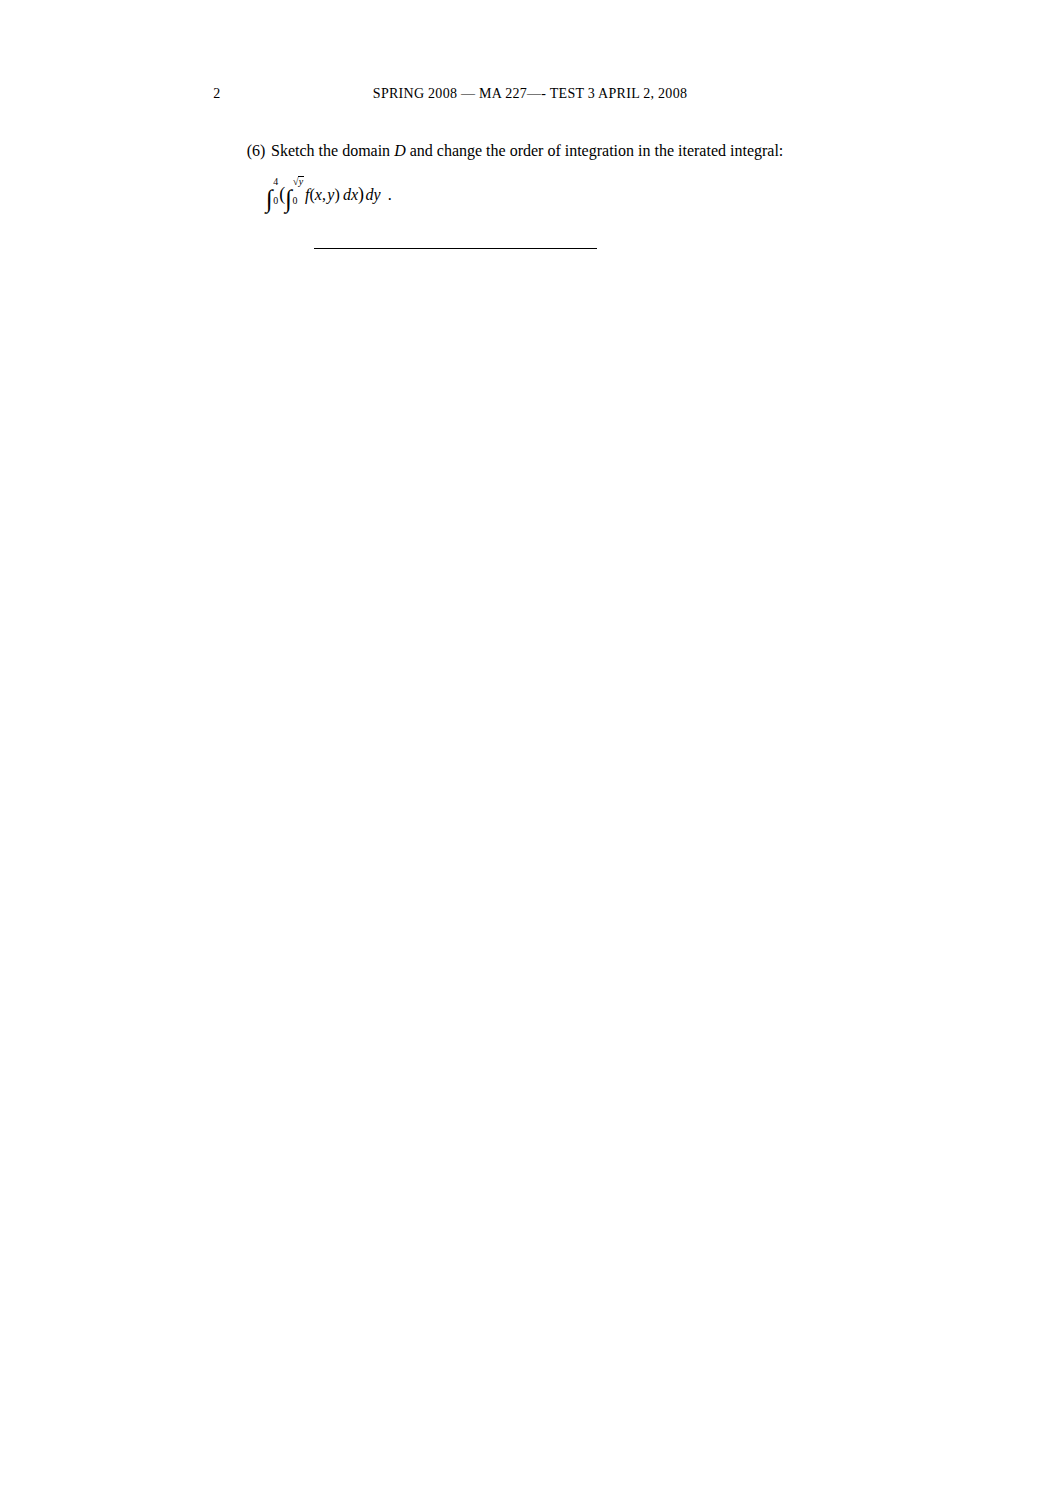2
SPRING 2008 — MA 227—- TEST 3 APRIL 2, 2008
(6) Sketch the domain D and change the order of integration in the iterated integral:
∫40(∫√y 0 f(x, y) dx) dy.